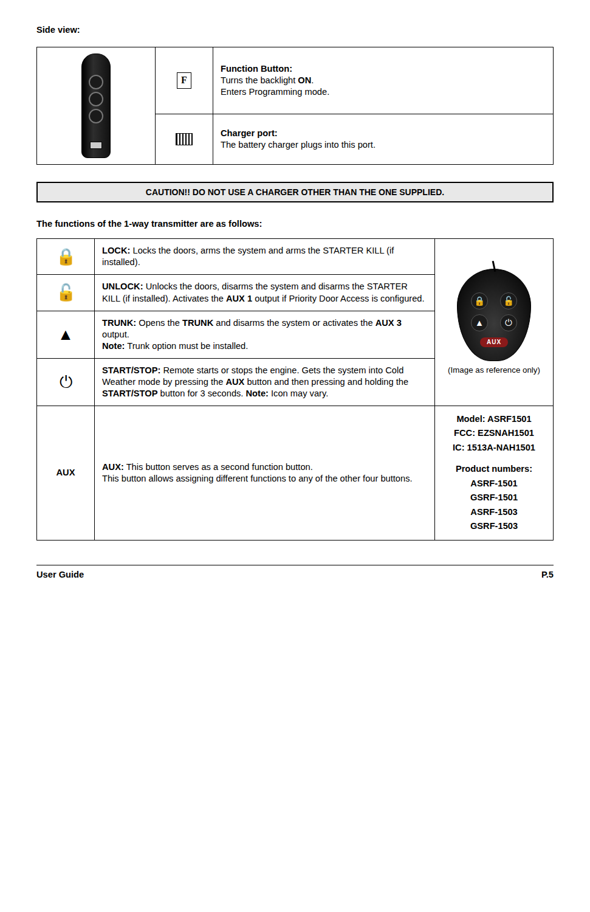Side view:
| | F | Function Button: Turns the backlight ON . Enters Programming mode. |
| | Charger port: The battery charger plugs into this port. |
CAUTION!! DO NOT USE A CHARGER OTHER THAN THE ONE SUPPLIED.
The functions of the 1-way transmitter are as follows:
| 🔒 | LOCK: Locks the doors, arms the system and arms the STARTER KILL (if installed). | 🔒 🔓 ▲ ⏻ AUX (Image as reference only) |
| 🔓 | UNLOCK: Unlocks the doors, disarms the system and disarms the STARTER KILL (if installed). Activates the AUX 1 output if Priority Door Access is configured. |
| ▲ | TRUNK: Opens the TRUNK and disarms the system or activates the AUX 3 output. Note: Trunk option must be installed. |
| ⏻ | START/STOP: Remote starts or stops the engine. Gets the system into Cold Weather mode by pressing the AUX button and then pressing and holding the START/STOP button for 3 seconds. Note: Icon may vary. |
| AUX | AUX: This button serves as a second function button. This button allows assigning different functions to any of the other four buttons. | Model: ASRF1501 FCC: EZSNAH1501 IC: 1513A-NAH1501 Product numbers: ASRF-1501 GSRF-1501 ASRF-1503 GSRF-1503 |
User Guide P.5